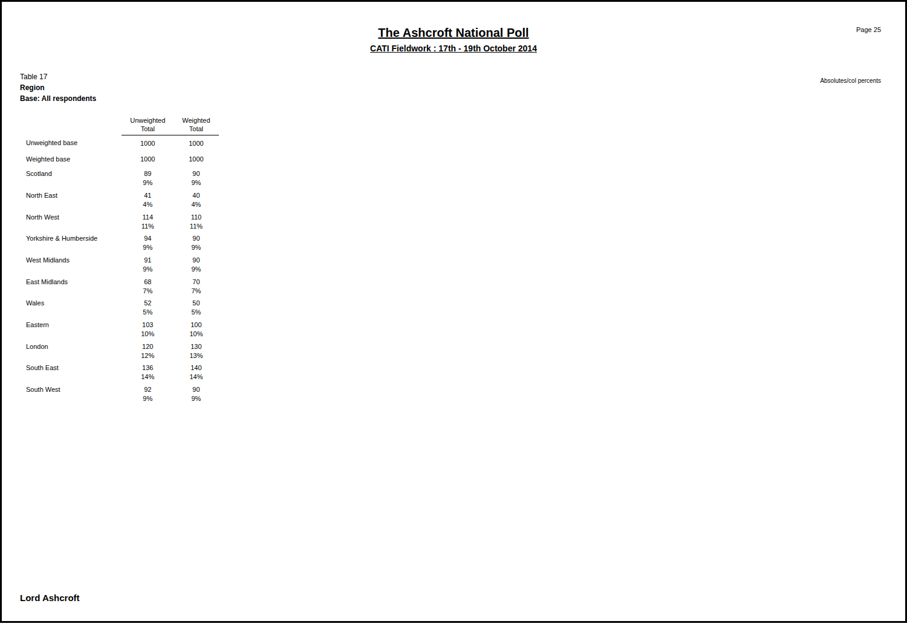Page 25
The Ashcroft National Poll
CATI Fieldwork : 17th - 19th October 2014
Absolutes/col percents
Table 17
Region
Base: All respondents
| | Unweighted Total | Weighted Total |
| --- | --- | --- |
| Unweighted base | 1000 | 1000 |
| Weighted base | 1000 | 1000 |
| Scotland | 89 9% | 90 9% |
| North East | 41 4% | 40 4% |
| North West | 114 11% | 110 11% |
| Yorkshire & Humberside | 94 9% | 90 9% |
| West Midlands | 91 9% | 90 9% |
| East Midlands | 68 7% | 70 7% |
| Wales | 52 5% | 50 5% |
| Eastern | 103 10% | 100 10% |
| London | 120 12% | 130 13% |
| South East | 136 14% | 140 14% |
| South West | 92 9% | 90 9% |
Lord Ashcroft